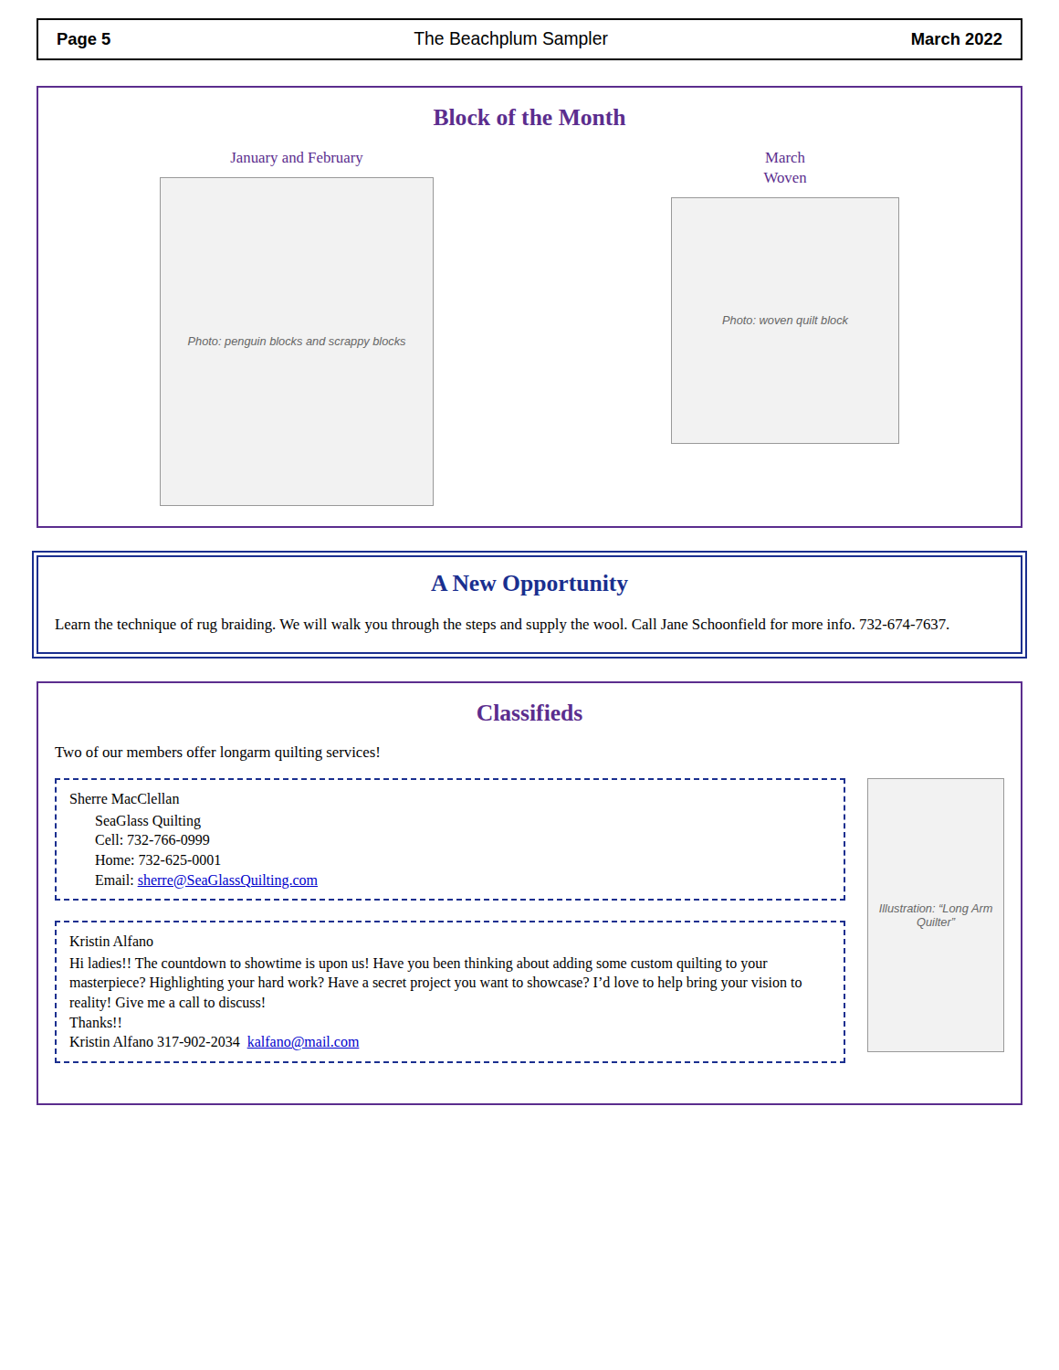Page 5 The Beachplum Sampler March 2022
Block of the Month
January and February
Photo: penguin blocks and scrappy blocks
March
Woven
Photo: woven quilt block
A New Opportunity
Learn the technique of rug braiding. We will walk you through the steps and supply the wool. Call Jane Schoonfield for more info. 732-674-7637.
Classifieds
Two of our members offer longarm quilting services!
Sherre MacClellan
SeaGlass Quilting
Cell: 732-766-0999
Home: 732-625-0001
Email: sherre@SeaGlassQuilting.com
Kristin Alfano
Hi ladies!! The countdown to showtime is upon us! Have you been thinking about adding some custom quilting to your masterpiece? Highlighting your hard work? Have a secret project you want to showcase? I’d love to help bring your vision to reality! Give me a call to discuss!
Thanks!!
Kristin Alfano 317-902-2034 kalfano@mail.com
Illustration: “Long Arm Quilter”